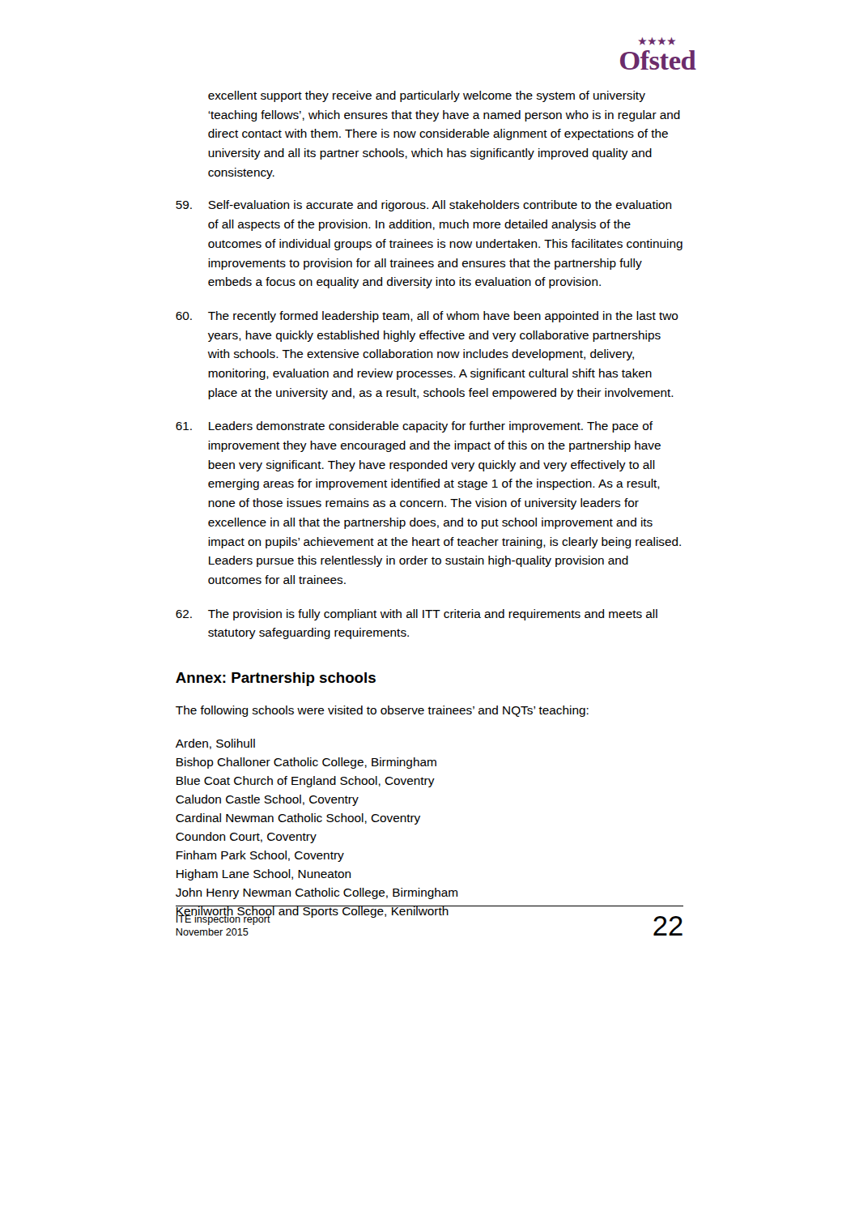★★★★
Ofsted
excellent support they receive and particularly welcome the system of university ‘teaching fellows’, which ensures that they have a named person who is in regular and direct contact with them. There is now considerable alignment of expectations of the university and all its partner schools, which has significantly improved quality and consistency.
59. Self-evaluation is accurate and rigorous. All stakeholders contribute to the evaluation of all aspects of the provision. In addition, much more detailed analysis of the outcomes of individual groups of trainees is now undertaken. This facilitates continuing improvements to provision for all trainees and ensures that the partnership fully embeds a focus on equality and diversity into its evaluation of provision.
60. The recently formed leadership team, all of whom have been appointed in the last two years, have quickly established highly effective and very collaborative partnerships with schools. The extensive collaboration now includes development, delivery, monitoring, evaluation and review processes. A significant cultural shift has taken place at the university and, as a result, schools feel empowered by their involvement.
61. Leaders demonstrate considerable capacity for further improvement. The pace of improvement they have encouraged and the impact of this on the partnership have been very significant. They have responded very quickly and very effectively to all emerging areas for improvement identified at stage 1 of the inspection. As a result, none of those issues remains as a concern. The vision of university leaders for excellence in all that the partnership does, and to put school improvement and its impact on pupils’ achievement at the heart of teacher training, is clearly being realised. Leaders pursue this relentlessly in order to sustain high-quality provision and outcomes for all trainees.
62. The provision is fully compliant with all ITT criteria and requirements and meets all statutory safeguarding requirements.
Annex: Partnership schools
The following schools were visited to observe trainees’ and NQTs’ teaching:
Arden, Solihull
Bishop Challoner Catholic College, Birmingham
Blue Coat Church of England School, Coventry
Caludon Castle School, Coventry
Cardinal Newman Catholic School, Coventry
Coundon Court, Coventry
Finham Park School, Coventry
Higham Lane School, Nuneaton
John Henry Newman Catholic College, Birmingham
Kenilworth School and Sports College, Kenilworth
ITE inspection report
November 2015
22